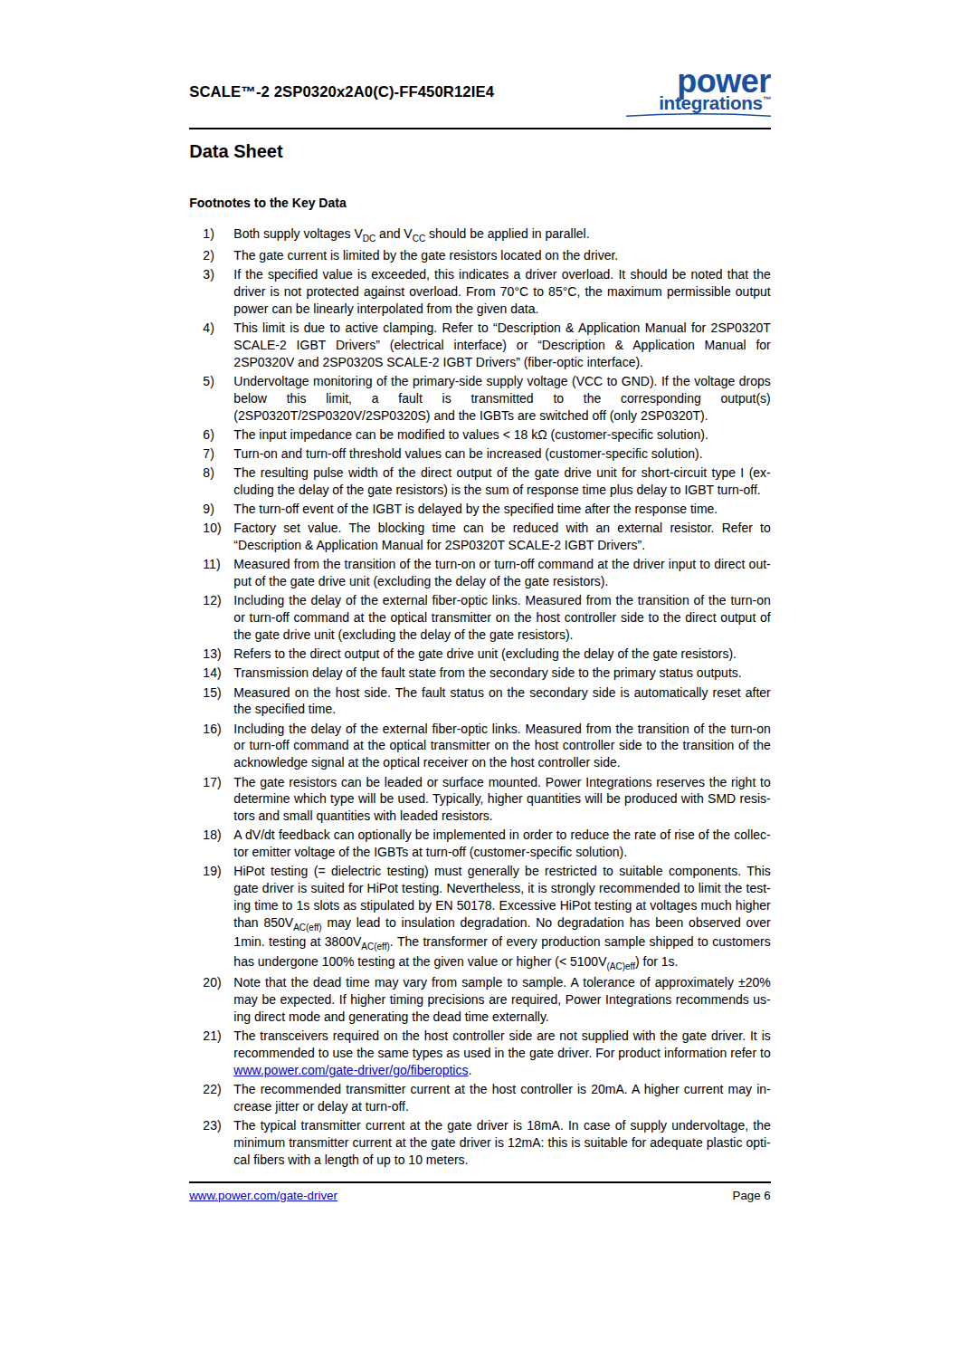SCALE™-2 2SP0320x2A0(C)-FF450R12IE4
power integrations™
Data Sheet
Footnotes to the Key Data
1) Both supply voltages VDC and VCC should be applied in parallel.
2) The gate current is limited by the gate resistors located on the driver.
3) If the specified value is exceeded, this indicates a driver overload. It should be noted that the driver is not protected against overload. From 70°C to 85°C, the maximum permissible output power can be linearly interpolated from the given data.
4) This limit is due to active clamping. Refer to “Description & Application Manual for 2SP0320T SCALE-2 IGBT Drivers” (electrical interface) or “Description & Application Manual for 2SP0320V and 2SP0320S SCALE-2 IGBT Drivers” (fiber-optic interface).
5) Undervoltage monitoring of the primary-side supply voltage (VCC to GND). If the voltage drops below this limit, a fault is transmitted to the corresponding output(s) (2SP0320T/2SP0320V/2SP0320S) and the IGBTs are switched off (only 2SP0320T).
6) The input impedance can be modified to values < 18 kΩ (customer-specific solution).
7) Turn-on and turn-off threshold values can be increased (customer-specific solution).
8) The resulting pulse width of the direct output of the gate drive unit for short-circuit type I (excluding the delay of the gate resistors) is the sum of response time plus delay to IGBT turn-off.
9) The turn-off event of the IGBT is delayed by the specified time after the response time.
10) Factory set value. The blocking time can be reduced with an external resistor. Refer to “Description & Application Manual for 2SP0320T SCALE-2 IGBT Drivers”.
11) Measured from the transition of the turn-on or turn-off command at the driver input to direct output of the gate drive unit (excluding the delay of the gate resistors).
12) Including the delay of the external fiber-optic links. Measured from the transition of the turn-on or turn-off command at the optical transmitter on the host controller side to the direct output of the gate drive unit (excluding the delay of the gate resistors).
13) Refers to the direct output of the gate drive unit (excluding the delay of the gate resistors).
14) Transmission delay of the fault state from the secondary side to the primary status outputs.
15) Measured on the host side. The fault status on the secondary side is automatically reset after the specified time.
16) Including the delay of the external fiber-optic links. Measured from the transition of the turn-on or turn-off command at the optical transmitter on the host controller side to the transition of the acknowledge signal at the optical receiver on the host controller side.
17) The gate resistors can be leaded or surface mounted. Power Integrations reserves the right to determine which type will be used. Typically, higher quantities will be produced with SMD resistors and small quantities with leaded resistors.
18) A dV/dt feedback can optionally be implemented in order to reduce the rate of rise of the collector emitter voltage of the IGBTs at turn-off (customer-specific solution).
19) HiPot testing (= dielectric testing) must generally be restricted to suitable components. This gate driver is suited for HiPot testing. Nevertheless, it is strongly recommended to limit the testing time to 1s slots as stipulated by EN 50178. Excessive HiPot testing at voltages much higher than 850VAC(eff) may lead to insulation degradation. No degradation has been observed over 1min. testing at 3800VAC(eff). The transformer of every production sample shipped to customers has undergone 100% testing at the given value or higher (< 5100V(AC)eff) for 1s.
20) Note that the dead time may vary from sample to sample. A tolerance of approximately ±20% may be expected. If higher timing precisions are required, Power Integrations recommends using direct mode and generating the dead time externally.
21) The transceivers required on the host controller side are not supplied with the gate driver. It is recommended to use the same types as used in the gate driver. For product information refer to www.power.com/gate-driver/go/fiberoptics.
22) The recommended transmitter current at the host controller is 20mA. A higher current may increase jitter or delay at turn-off.
23) The typical transmitter current at the gate driver is 18mA. In case of supply undervoltage, the minimum transmitter current at the gate driver is 12mA: this is suitable for adequate plastic optical fibers with a length of up to 10 meters.
www.power.com/gate-driver Page 6